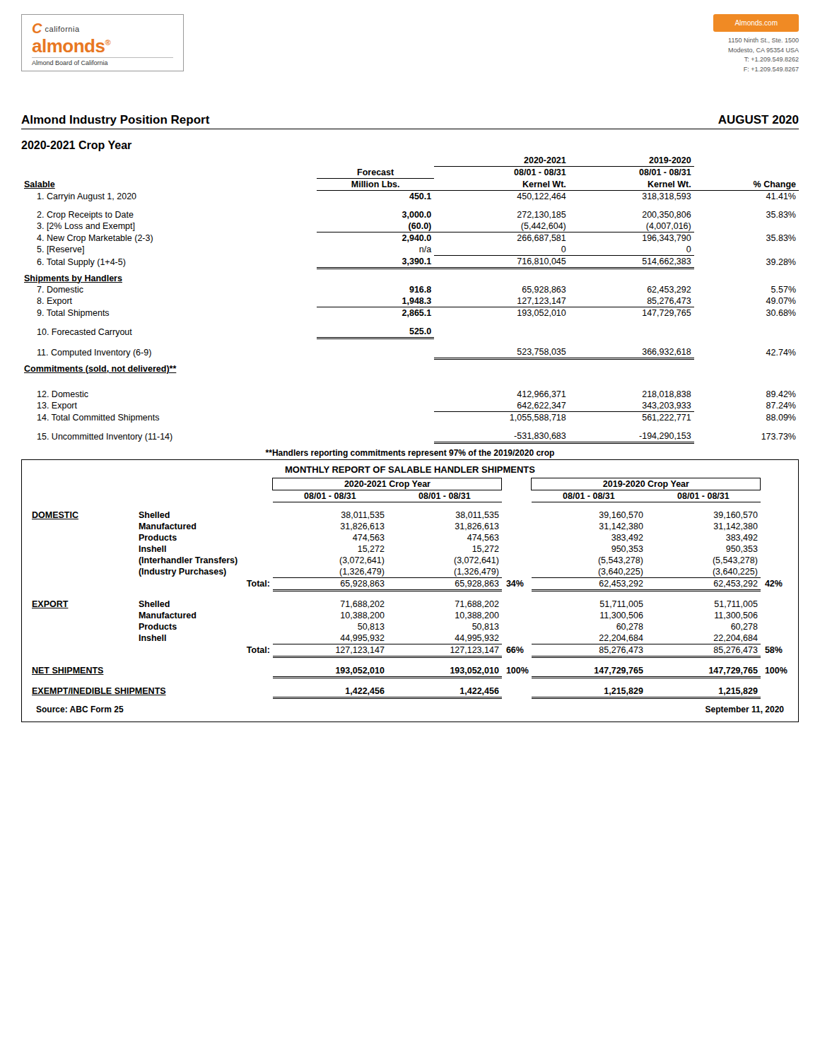C california
almonds®
Almond Board of California
Almonds.com
1150 Ninth St., Ste. 1500
Modesto, CA 95354 USA
T: +1.209.549.8262
F: +1.209.549.8267
Almond Industry Position Report
AUGUST 2020
2020-2021 Crop Year
| | | 2020-2021 | 2019-2020 | |
| | Forecast | 08/01 - 08/31 | 08/01 - 08/31 | |
| Salable | Million Lbs. | Kernel Wt. | Kernel Wt. | % Change |
| 1. Carryin August 1, 2020 | 450.1 | 450,122,464 | 318,318,593 | 41.41% |
| 2. Crop Receipts to Date | 3,000.0 | 272,130,185 | 200,350,806 | 35.83% |
| 3. [2% Loss and Exempt] | (60.0) | (5,442,604) | (4,007,016) | |
| 4. New Crop Marketable (2-3) | 2,940.0 | 266,687,581 | 196,343,790 | 35.83% |
| 5. [Reserve] | n/a | 0 | 0 | |
| 6. Total Supply (1+4-5) | 3,390.1 | 716,810,045 | 514,662,383 | 39.28% |
| Shipments by Handlers |
| 7. Domestic | 916.8 | 65,928,863 | 62,453,292 | 5.57% |
| 8. Export | 1,948.3 | 127,123,147 | 85,276,473 | 49.07% |
| 9. Total Shipments | 2,865.1 | 193,052,010 | 147,729,765 | 30.68% |
| 10. Forecasted Carryout | 525.0 | | | |
| 11. Computed Inventory (6-9) | | 523,758,035 | 366,932,618 | 42.74% |
| Commitments (sold, not delivered)** |
| 12. Domestic | | 412,966,371 | 218,018,838 | 89.42% |
| 13. Export | | 642,622,347 | 343,203,933 | 87.24% |
| 14. Total Committed Shipments | | 1,055,588,718 | 561,222,771 | 88.09% |
| 15. Uncommitted Inventory (11-14) | | -531,830,683 | -194,290,153 | 173.73% |
**Handlers reporting commitments represent 97% of the 2019/2020 crop
MONTHLY REPORT OF SALABLE HANDLER SHIPMENTS
| | | 2020-2021 Crop Year | | 2019-2020 Crop Year | |
| | | 08/01 - 08/31 | 08/01 - 08/31 | | 08/01 - 08/31 | 08/01 - 08/31 | |
| DOMESTIC | Shelled | 38,011,535 | 38,011,535 | | 39,160,570 | 39,160,570 | |
| | Manufactured | 31,826,613 | 31,826,613 | | 31,142,380 | 31,142,380 | |
| | Products | 474,563 | 474,563 | | 383,492 | 383,492 | |
| | Inshell | 15,272 | 15,272 | | 950,353 | 950,353 | |
| | (Interhandler Transfers) | (3,072,641) | (3,072,641) | | (5,543,278) | (5,543,278) | |
| | (Industry Purchases) | (1,326,479) | (1,326,479) | | (3,640,225) | (3,640,225) | |
| | Total: | 65,928,863 | 65,928,863 | 34% | 62,453,292 | 62,453,292 | 42% |
| EXPORT | Shelled | 71,688,202 | 71,688,202 | | 51,711,005 | 51,711,005 | |
| | Manufactured | 10,388,200 | 10,388,200 | | 11,300,506 | 11,300,506 | |
| | Products | 50,813 | 50,813 | | 60,278 | 60,278 | |
| | Inshell | 44,995,932 | 44,995,932 | | 22,204,684 | 22,204,684 | |
| | Total: | 127,123,147 | 127,123,147 | 66% | 85,276,473 | 85,276,473 | 58% |
| NET SHIPMENTS | | 193,052,010 | 193,052,010 | 100% | 147,729,765 | 147,729,765 | 100% |
| EXEMPT/INEDIBLE SHIPMENTS | 1,422,456 | 1,422,456 | | 1,215,829 | 1,215,829 | |
Source: ABC Form 25
September 11, 2020